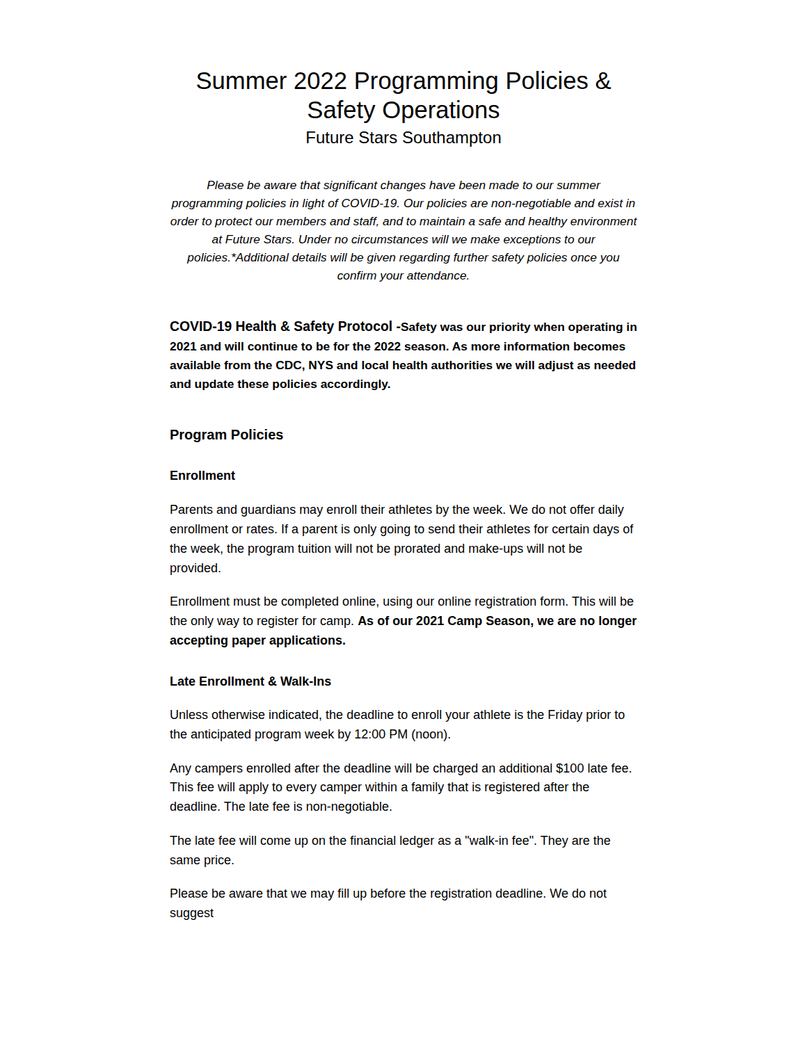Summer 2022 Programming Policies & Safety Operations
Future Stars Southampton
Please be aware that significant changes have been made to our summer programming policies in light of COVID-19. Our policies are non-negotiable and exist in order to protect our members and staff, and to maintain a safe and healthy environment at Future Stars. Under no circumstances will we make exceptions to our policies.*Additional details will be given regarding further safety policies once you confirm your attendance.
COVID-19 Health & Safety Protocol -Safety was our priority when operating in 2021 and will continue to be for the 2022 season. As more information becomes available from the CDC, NYS and local health authorities we will adjust as needed and update these policies accordingly.
Program Policies
Enrollment
Parents and guardians may enroll their athletes by the week. We do not offer daily enrollment or rates. If a parent is only going to send their athletes for certain days of the week, the program tuition will not be prorated and make-ups will not be provided.
Enrollment must be completed online, using our online registration form. This will be the only way to register for camp. As of our 2021 Camp Season, we are no longer accepting paper applications.
Late Enrollment & Walk-Ins
Unless otherwise indicated, the deadline to enroll your athlete is the Friday prior to the anticipated program week by 12:00 PM (noon).
Any campers enrolled after the deadline will be charged an additional $100 late fee. This fee will apply to every camper within a family that is registered after the deadline. The late fee is non-negotiable.
The late fee will come up on the financial ledger as a "walk-in fee". They are the same price.
Please be aware that we may fill up before the registration deadline. We do not suggest